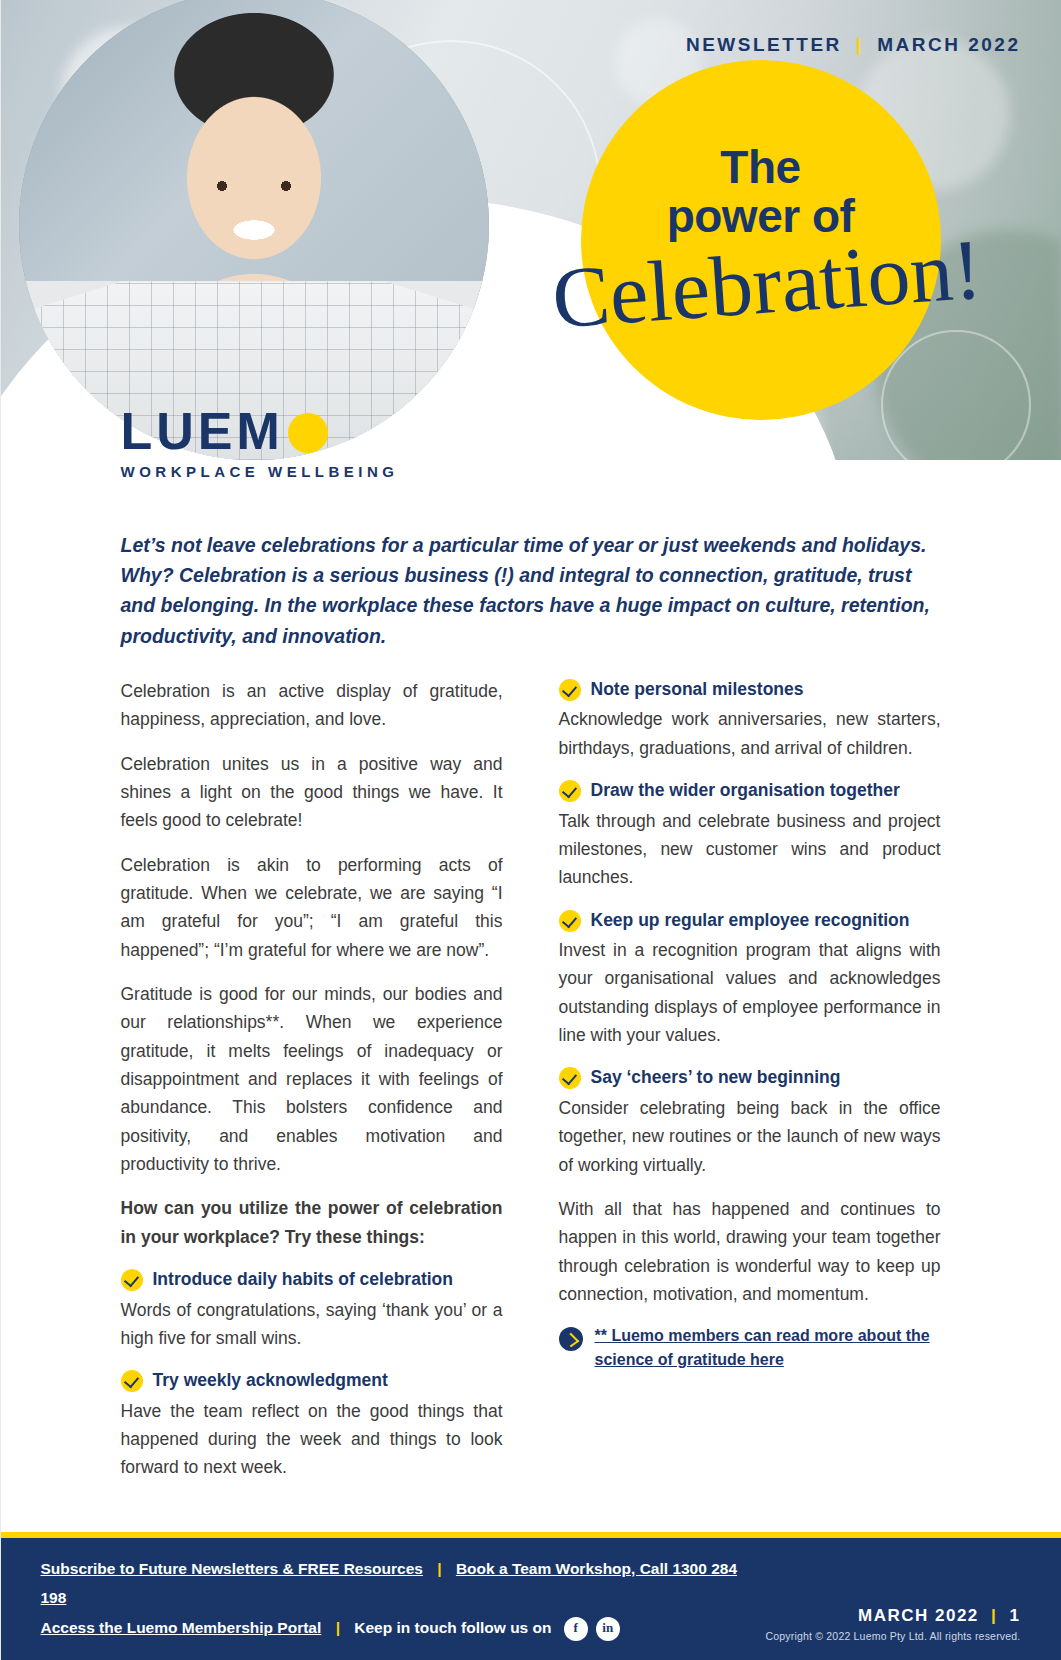NEWSLETTER | MARCH 2022
The
power of
Celebration!
LUEM
WORKPLACE WELLBEING
Let’s not leave celebrations for a particular time of year or just weekends and holidays. Why? Celebration is a serious business (!) and integral to connection, gratitude, trust and belonging. In the workplace these factors have a huge impact on culture, retention, productivity, and innovation.
Celebration is an active display of gratitude, happiness, appreciation, and love.
Celebration unites us in a positive way and shines a light on the good things we have. It feels good to celebrate!
Celebration is akin to performing acts of gratitude. When we celebrate, we are saying “I am grateful for you”; “I am grateful this happened”; “I’m grateful for where we are now”.
Gratitude is good for our minds, our bodies and our relationships**. When we experience gratitude, it melts feelings of inadequacy or disappointment and replaces it with feelings of abundance. This bolsters confidence and positivity, and enables motivation and productivity to thrive.
How can you utilize the power of celebration in your workplace? Try these things:
Introduce daily habits of celebration
Words of congratulations, saying ‘thank you’ or a high five for small wins.
Try weekly acknowledgment
Have the team reflect on the good things that happened during the week and things to look forward to next week.
Note personal milestones
Acknowledge work anniversaries, new starters, birthdays, graduations, and arrival of children.
Draw the wider organisation together
Talk through and celebrate business and project milestones, new customer wins and product launches.
Keep up regular employee recognition
Invest in a recognition program that aligns with your organisational values and acknowledges outstanding displays of employee performance in line with your values.
Say ‘cheers’ to new beginning
Consider celebrating being back in the office together, new routines or the launch of new ways of working virtually.
With all that has happened and continues to happen in this world, drawing your team together through celebration is wonderful way to keep up connection, motivation, and momentum.
** Luemo members can read more about the science of gratitude here
Subscribe to Future Newsletters & FREE Resources | Book a Team Workshop, Call 1300 284 198
Access the Luemo Membership Portal | Keep in touch follow us on f in
MARCH 2022 | 1
Copyright © 2022 Luemo Pty Ltd. All rights reserved.